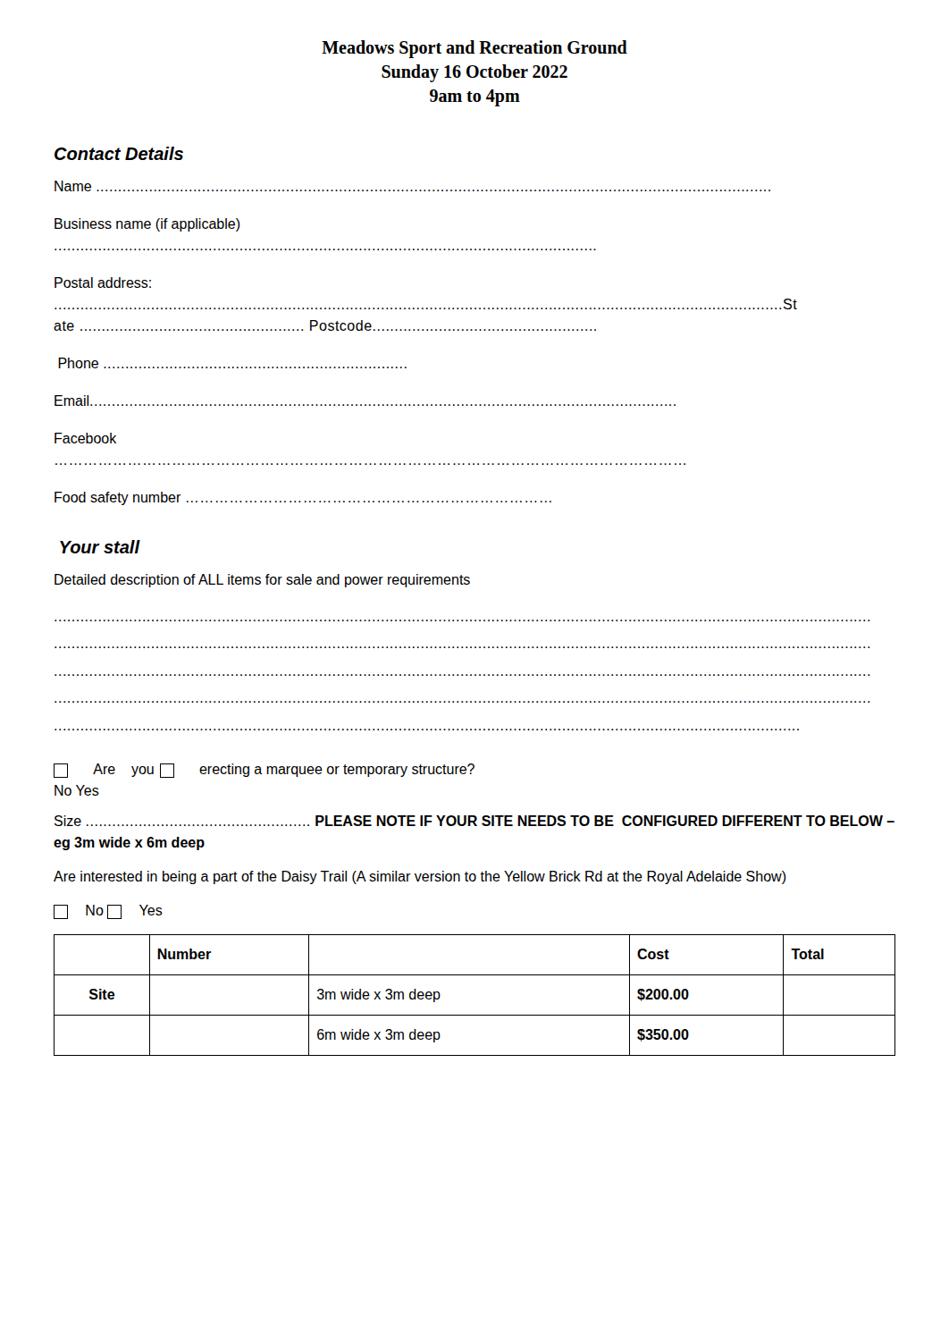Meadows Sport and Recreation Ground
Sunday 16 October 2022
9am to 4pm
Contact Details
Name .........................................................................................................................................................
Business name (if applicable) ...........................................................................................................................
Postal address: .....................................................................................................................................................................St ate ................................................... Postcode...................................................
Phone .....................................................................
Email.....................................................................................................................................
Facebook …………………………………………………………………………………………………………………
Food safety number …………………………………………………………………
Your stall
Detailed description of ALL items for sale and power requirements
.........................................................................................................................................................................................
.........................................................................................................................................................................................
.........................................................................................................................................................................................
.........................................................................................................................................................................................
.........................................................................................................................................................................
Are you erecting a marquee or temporary structure?
No Yes
Size ................................................... PLEASE NOTE IF YOUR SITE NEEDS TO BE CONFIGURED DIFFERENT TO BELOW – eg 3m wide x 6m deep
Are interested in being a part of the Daisy Trail (A similar version to the Yellow Brick Rd at the Royal Adelaide Show)
No Yes
| | Number | | Cost | Total |
| --- | --- | --- | --- | --- |
| Site | | 3m wide x 3m deep | $200.00 | |
| | | 6m wide x 3m deep | $350.00 | |